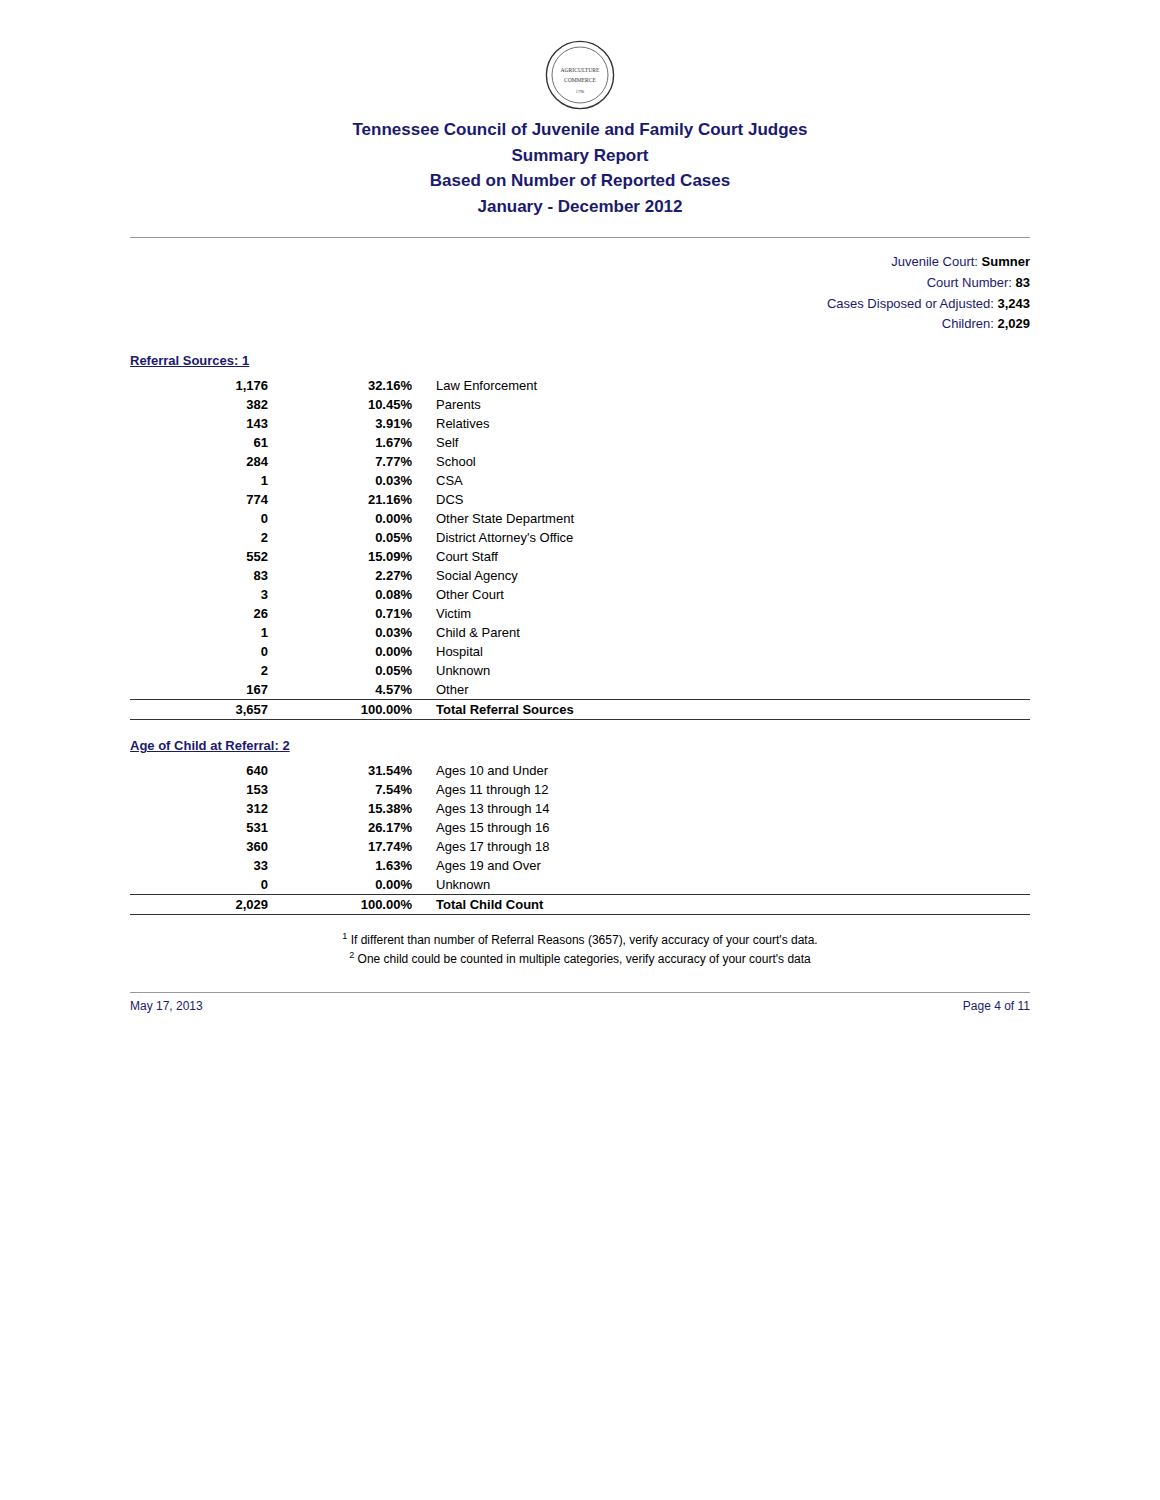Tennessee Council of Juvenile and Family Court Judges
Summary Report
Based on Number of Reported Cases
January - December 2012
Juvenile Court: Sumner
Court Number: 83
Cases Disposed or Adjusted: 3,243
Children: 2,029
Referral Sources: 1
| 1,176 | 32.16% | Law Enforcement |
| 382 | 10.45% | Parents |
| 143 | 3.91% | Relatives |
| 61 | 1.67% | Self |
| 284 | 7.77% | School |
| 1 | 0.03% | CSA |
| 774 | 21.16% | DCS |
| 0 | 0.00% | Other State Department |
| 2 | 0.05% | District Attorney's Office |
| 552 | 15.09% | Court Staff |
| 83 | 2.27% | Social Agency |
| 3 | 0.08% | Other Court |
| 26 | 0.71% | Victim |
| 1 | 0.03% | Child & Parent |
| 0 | 0.00% | Hospital |
| 2 | 0.05% | Unknown |
| 167 | 4.57% | Other |
| 3,657 | 100.00% | Total Referral Sources |
Age of Child at Referral: 2
| 640 | 31.54% | Ages 10 and Under |
| 153 | 7.54% | Ages 11 through 12 |
| 312 | 15.38% | Ages 13 through 14 |
| 531 | 26.17% | Ages 15 through 16 |
| 360 | 17.74% | Ages 17 through 18 |
| 33 | 1.63% | Ages 19 and Over |
| 0 | 0.00% | Unknown |
| 2,029 | 100.00% | Total Child Count |
1 If different than number of Referral Reasons (3657), verify accuracy of your court's data.
2 One child could be counted in multiple categories, verify accuracy of your court's data
May 17, 2013 Page 4 of 11